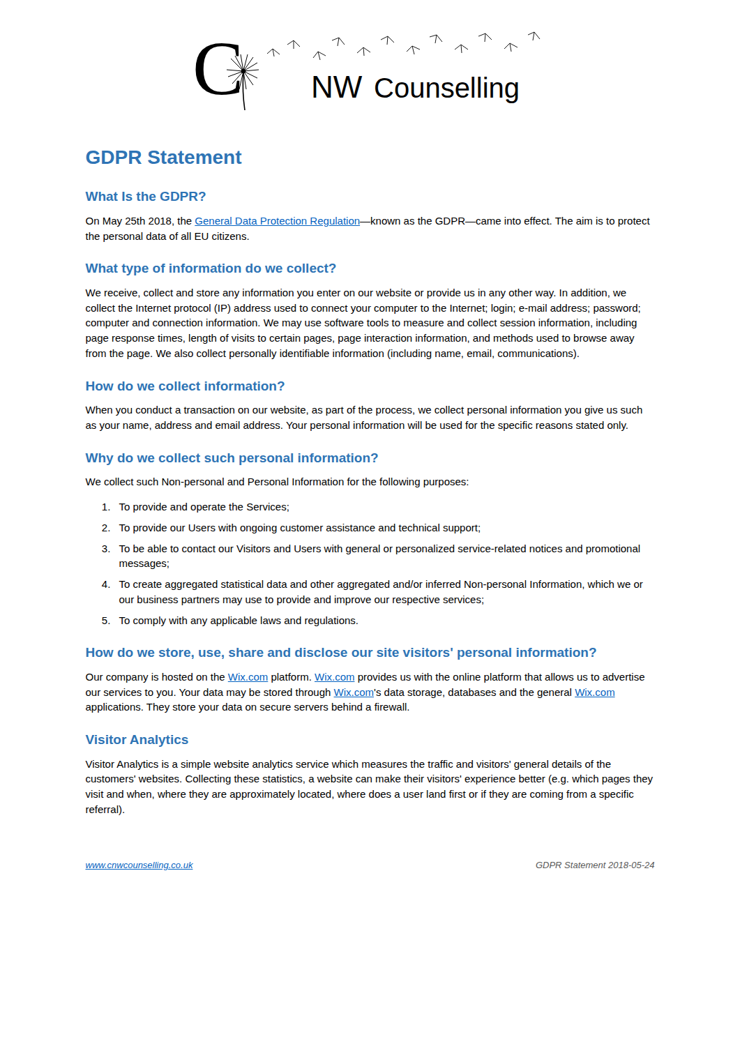C NW Counselling
GDPR Statement
What Is the GDPR?
On May 25th 2018, the General Data Protection Regulation—known as the GDPR—came into effect. The aim is to protect the personal data of all EU citizens.
What type of information do we collect?
We receive, collect and store any information you enter on our website or provide us in any other way. In addition, we collect the Internet protocol (IP) address used to connect your computer to the Internet; login; e-mail address; password; computer and connection information. We may use software tools to measure and collect session information, including page response times, length of visits to certain pages, page interaction information, and methods used to browse away from the page. We also collect personally identifiable information (including name, email, communications).
How do we collect information?
When you conduct a transaction on our website, as part of the process, we collect personal information you give us such as your name, address and email address. Your personal information will be used for the specific reasons stated only.
Why do we collect such personal information?
We collect such Non-personal and Personal Information for the following purposes:
To provide and operate the Services;
To provide our Users with ongoing customer assistance and technical support;
To be able to contact our Visitors and Users with general or personalized service-related notices and promotional messages;
To create aggregated statistical data and other aggregated and/or inferred Non-personal Information, which we or our business partners may use to provide and improve our respective services;
To comply with any applicable laws and regulations.
How do we store, use, share and disclose our site visitors' personal information?
Our company is hosted on the Wix.com platform. Wix.com provides us with the online platform that allows us to advertise our services to you. Your data may be stored through Wix.com's data storage, databases and the general Wix.com applications. They store your data on secure servers behind a firewall.
Visitor Analytics
Visitor Analytics is a simple website analytics service which measures the traffic and visitors' general details of the customers' websites. Collecting these statistics, a website can make their visitors' experience better (e.g. which pages they visit and when, where they are approximately located, where does a user land first or if they are coming from a specific referral).
www.cnwcounselling.co.uk
GDPR Statement 2018-05-24